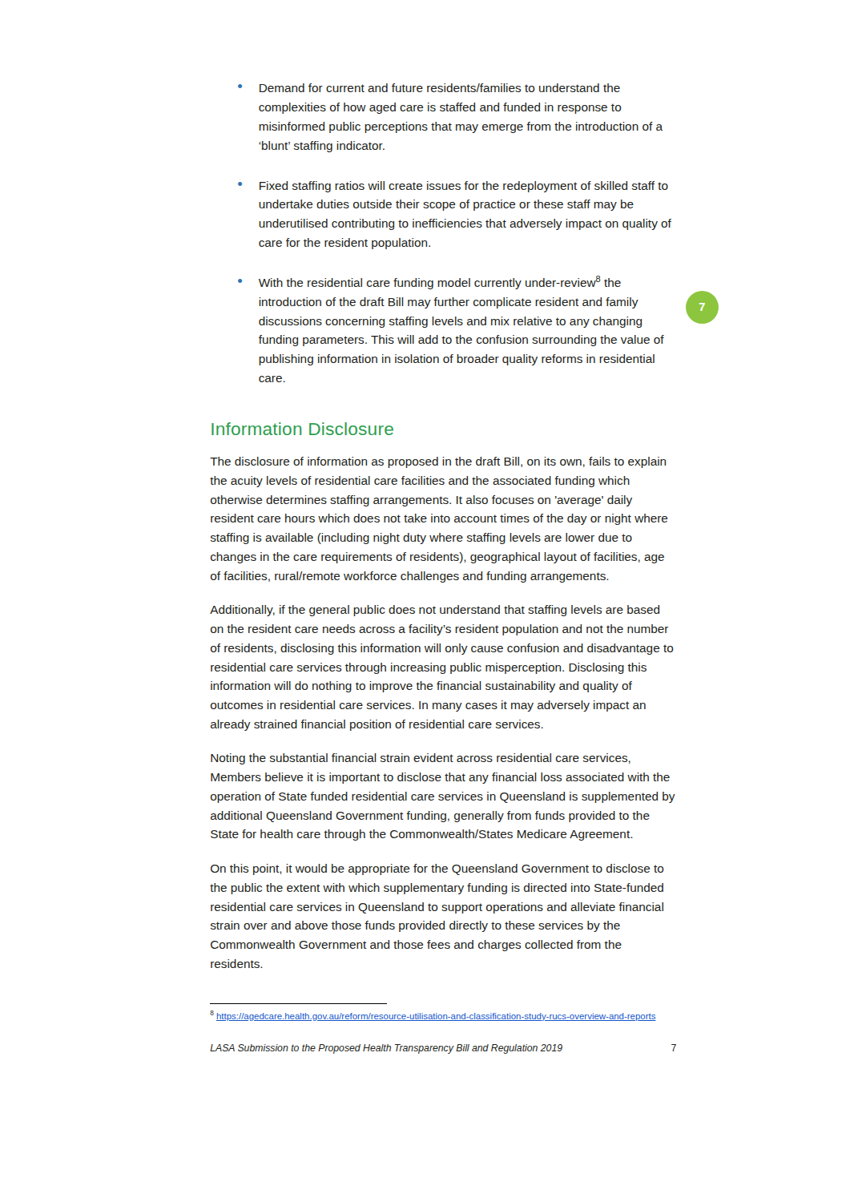7
Demand for current and future residents/families to understand the complexities of how aged care is staffed and funded in response to misinformed public perceptions that may emerge from the introduction of a ‘blunt’ staffing indicator.
Fixed staffing ratios will create issues for the redeployment of skilled staff to undertake duties outside their scope of practice or these staff may be underutilised contributing to inefficiencies that adversely impact on quality of care for the resident population.
With the residential care funding model currently under-review8 the introduction of the draft Bill may further complicate resident and family discussions concerning staffing levels and mix relative to any changing funding parameters. This will add to the confusion surrounding the value of publishing information in isolation of broader quality reforms in residential care.
Information Disclosure
The disclosure of information as proposed in the draft Bill, on its own, fails to explain the acuity levels of residential care facilities and the associated funding which otherwise determines staffing arrangements. It also focuses on 'average' daily resident care hours which does not take into account times of the day or night where staffing is available (including night duty where staffing levels are lower due to changes in the care requirements of residents), geographical layout of facilities, age of facilities, rural/remote workforce challenges and funding arrangements.
Additionally, if the general public does not understand that staffing levels are based on the resident care needs across a facility’s resident population and not the number of residents, disclosing this information will only cause confusion and disadvantage to residential care services through increasing public misperception. Disclosing this information will do nothing to improve the financial sustainability and quality of outcomes in residential care services. In many cases it may adversely impact an already strained financial position of residential care services.
Noting the substantial financial strain evident across residential care services, Members believe it is important to disclose that any financial loss associated with the operation of State funded residential care services in Queensland is supplemented by additional Queensland Government funding, generally from funds provided to the State for health care through the Commonwealth/States Medicare Agreement.
On this point, it would be appropriate for the Queensland Government to disclose to the public the extent with which supplementary funding is directed into State-funded residential care services in Queensland to support operations and alleviate financial strain over and above those funds provided directly to these services by the Commonwealth Government and those fees and charges collected from the residents.
8 https://agedcare.health.gov.au/reform/resource-utilisation-and-classification-study-rucs-overview-and-reports
LASA Submission to the Proposed Health Transparency Bill and Regulation 2019 7